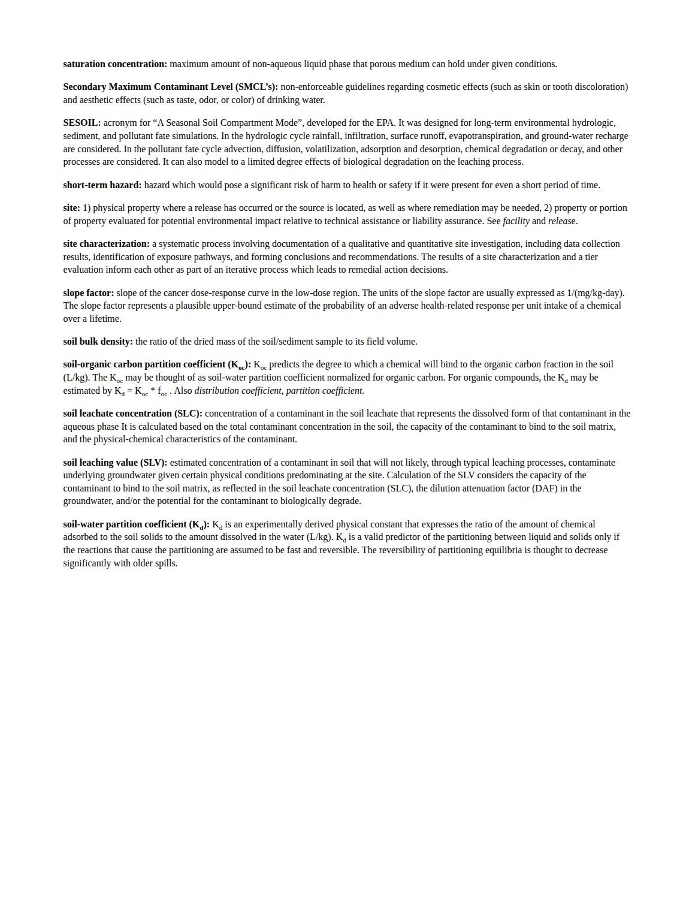saturation concentration: maximum amount of non-aqueous liquid phase that porous medium can hold under given conditions.
Secondary Maximum Contaminant Level (SMCL’s): non-enforceable guidelines regarding cosmetic effects (such as skin or tooth discoloration) and aesthetic effects (such as taste, odor, or color) of drinking water.
SESOIL: acronym for “A Seasonal Soil Compartment Mode”, developed for the EPA. It was designed for long-term environmental hydrologic, sediment, and pollutant fate simulations. In the hydrologic cycle rainfall, infiltration, surface runoff, evapotranspiration, and ground-water recharge are considered. In the pollutant fate cycle advection, diffusion, volatilization, adsorption and desorption, chemical degradation or decay, and other processes are considered. It can also model to a limited degree effects of biological degradation on the leaching process.
short-term hazard: hazard which would pose a significant risk of harm to health or safety if it were present for even a short period of time.
site: 1) physical property where a release has occurred or the source is located, as well as where remediation may be needed, 2) property or portion of property evaluated for potential environmental impact relative to technical assistance or liability assurance. See facility and release.
site characterization: a systematic process involving documentation of a qualitative and quantitative site investigation, including data collection results, identification of exposure pathways, and forming conclusions and recommendations. The results of a site characterization and a tier evaluation inform each other as part of an iterative process which leads to remedial action decisions.
slope factor: slope of the cancer dose-response curve in the low-dose region. The units of the slope factor are usually expressed as 1/(mg/kg-day). The slope factor represents a plausible upper-bound estimate of the probability of an adverse health-related response per unit intake of a chemical over a lifetime.
soil bulk density: the ratio of the dried mass of the soil/sediment sample to its field volume.
soil-organic carbon partition coefficient (Koc): Koc predicts the degree to which a chemical will bind to the organic carbon fraction in the soil (L/kg). The Koc may be thought of as soil-water partition coefficient normalized for organic carbon. For organic compounds, the Kd may be estimated by Kd = Koc * foc . Also distribution coefficient, partition coefficient.
soil leachate concentration (SLC): concentration of a contaminant in the soil leachate that represents the dissolved form of that contaminant in the aqueous phase It is calculated based on the total contaminant concentration in the soil, the capacity of the contaminant to bind to the soil matrix, and the physical-chemical characteristics of the contaminant.
soil leaching value (SLV): estimated concentration of a contaminant in soil that will not likely, through typical leaching processes, contaminate underlying groundwater given certain physical conditions predominating at the site. Calculation of the SLV considers the capacity of the contaminant to bind to the soil matrix, as reflected in the soil leachate concentration (SLC), the dilution attenuation factor (DAF) in the groundwater, and/or the potential for the contaminant to biologically degrade.
soil-water partition coefficient (Kd): Kd is an experimentally derived physical constant that expresses the ratio of the amount of chemical adsorbed to the soil solids to the amount dissolved in the water (L/kg). Kd is a valid predictor of the partitioning between liquid and solids only if the reactions that cause the partitioning are assumed to be fast and reversible. The reversibility of partitioning equilibria is thought to decrease significantly with older spills.